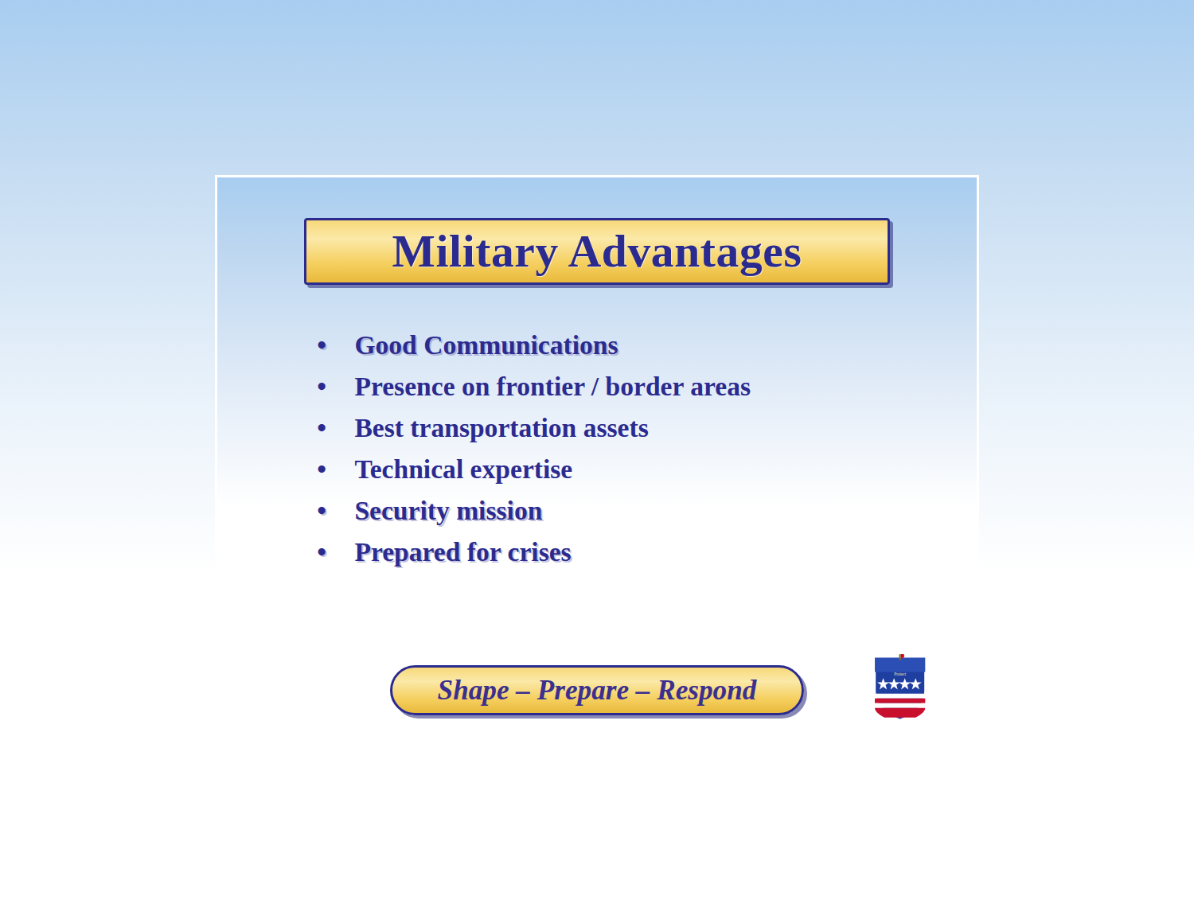Military Advantages
Good Communications
Presence on frontier / border areas
Best transportation assets
Technical expertise
Security mission
Prepared for crises
Shape – Prepare – Respond
Protect Defend